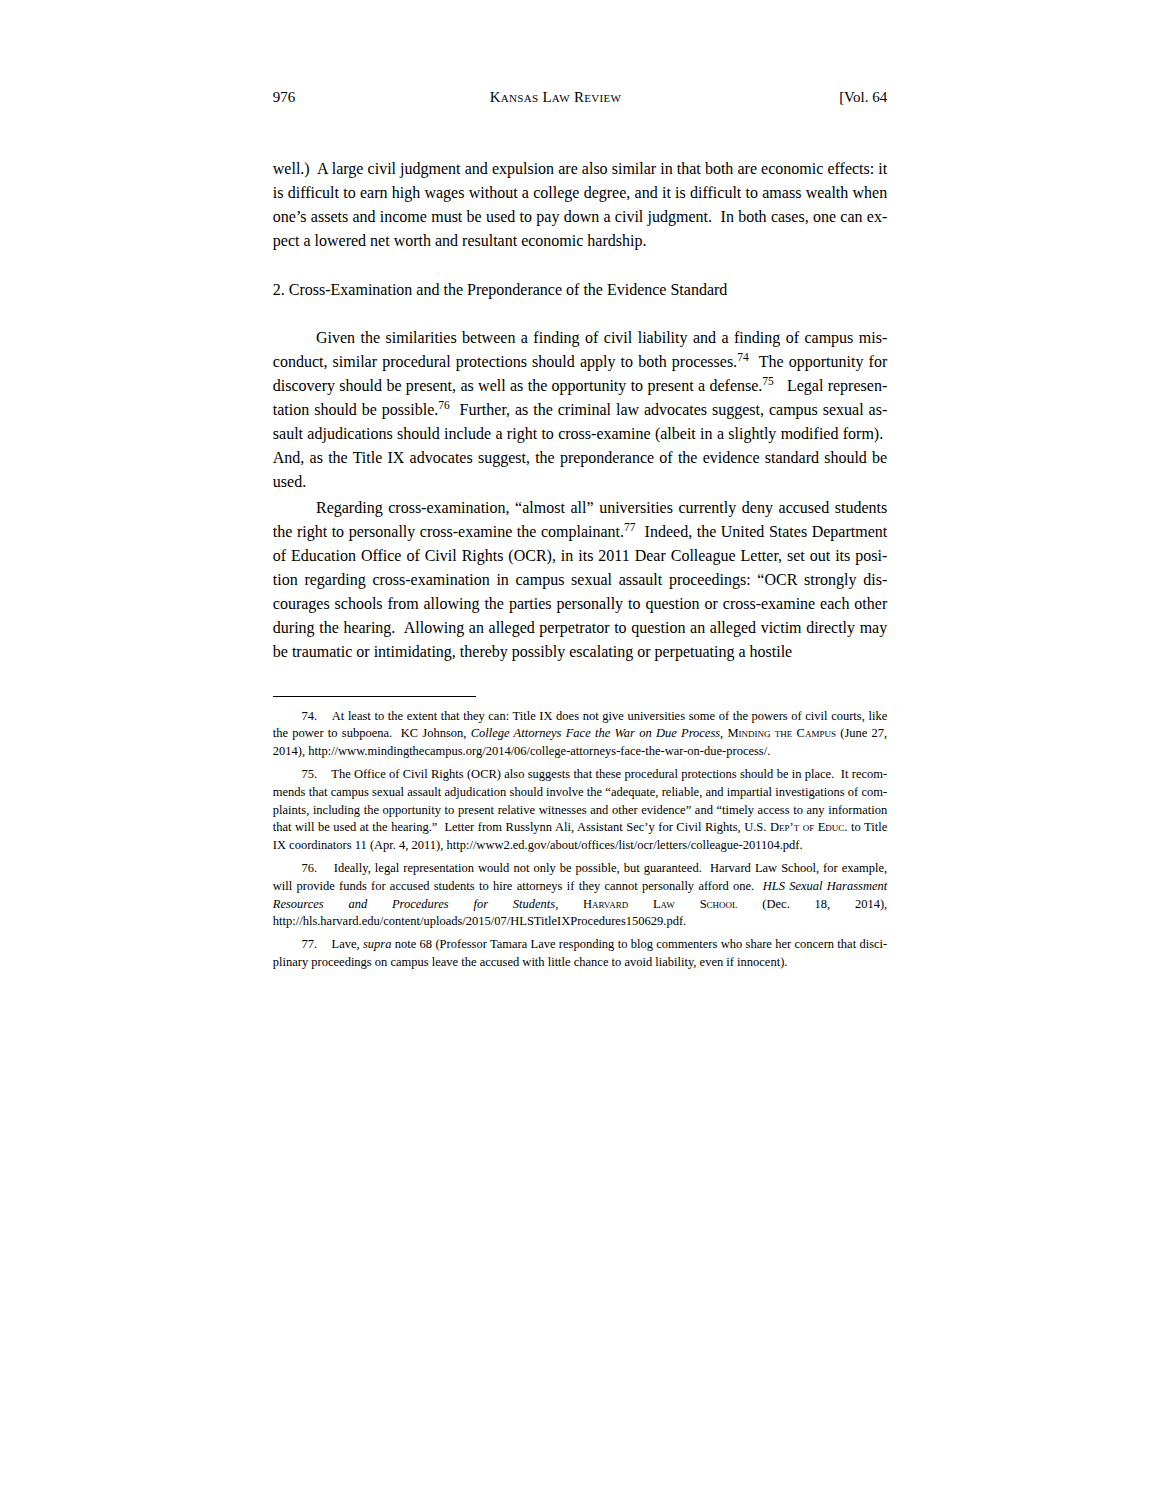976
Kansas Law Review
[Vol. 64
well.) A large civil judgment and expulsion are also similar in that both are economic effects: it is difficult to earn high wages without a college degree, and it is difficult to amass wealth when one’s assets and income must be used to pay down a civil judgment. In both cases, one can expect a lowered net worth and resultant economic hardship.
2. Cross-Examination and the Preponderance of the Evidence Standard
Given the similarities between a finding of civil liability and a finding of campus misconduct, similar procedural protections should apply to both processes.74 The opportunity for discovery should be present, as well as the opportunity to present a defense.75 Legal representation should be possible.76 Further, as the criminal law advocates suggest, campus sexual assault adjudications should include a right to cross-examine (albeit in a slightly modified form). And, as the Title IX advocates suggest, the preponderance of the evidence standard should be used.
Regarding cross-examination, “almost all” universities currently deny accused students the right to personally cross-examine the complainant.77 Indeed, the United States Department of Education Office of Civil Rights (OCR), in its 2011 Dear Colleague Letter, set out its position regarding cross-examination in campus sexual assault proceedings: “OCR strongly discourages schools from allowing the parties personally to question or cross-examine each other during the hearing. Allowing an alleged perpetrator to question an alleged victim directly may be traumatic or intimidating, thereby possibly escalating or perpetuating a hostile
74. At least to the extent that they can: Title IX does not give universities some of the powers of civil courts, like the power to subpoena. KC Johnson, College Attorneys Face the War on Due Process, Minding the Campus (June 27, 2014), http://www.mindingthecampus.org/2014/06/college-attorneys-face-the-war-on-due-process/.
75. The Office of Civil Rights (OCR) also suggests that these procedural protections should be in place. It recommends that campus sexual assault adjudication should involve the “adequate, reliable, and impartial investigations of complaints, including the opportunity to present relative witnesses and other evidence” and “timely access to any information that will be used at the hearing.” Letter from Russlynn Ali, Assistant Sec’y for Civil Rights, U.S. Dep’t of Educ. to Title IX coordinators 11 (Apr. 4, 2011), http://www2.ed.gov/about/offices/list/ocr/letters/colleague-201104.pdf.
76. Ideally, legal representation would not only be possible, but guaranteed. Harvard Law School, for example, will provide funds for accused students to hire attorneys if they cannot personally afford one. HLS Sexual Harassment Resources and Procedures for Students, Harvard Law School (Dec. 18, 2014), http://hls.harvard.edu/content/uploads/2015/07/HLSTitleIXProcedures150629.pdf.
77. Lave, supra note 68 (Professor Tamara Lave responding to blog commenters who share her concern that disciplinary proceedings on campus leave the accused with little chance to avoid liability, even if innocent).